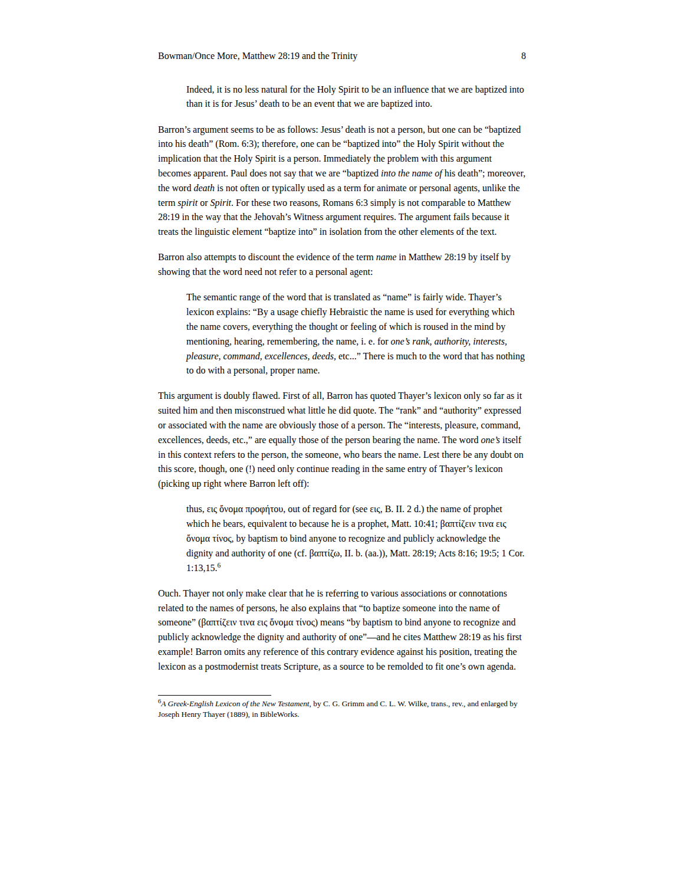Bowman/Once More, Matthew 28:19 and the Trinity 8
Indeed, it is no less natural for the Holy Spirit to be an influence that we are baptized into than it is for Jesus’ death to be an event that we are baptized into.
Barron’s argument seems to be as follows: Jesus’ death is not a person, but one can be “baptized into his death” (Rom. 6:3); therefore, one can be “baptized into” the Holy Spirit without the implication that the Holy Spirit is a person. Immediately the problem with this argument becomes apparent. Paul does not say that we are “baptized into the name of his death”; moreover, the word death is not often or typically used as a term for animate or personal agents, unlike the term spirit or Spirit. For these two reasons, Romans 6:3 simply is not comparable to Matthew 28:19 in the way that the Jehovah’s Witness argument requires. The argument fails because it treats the linguistic element “baptize into” in isolation from the other elements of the text.
Barron also attempts to discount the evidence of the term name in Matthew 28:19 by itself by showing that the word need not refer to a personal agent:
The semantic range of the word that is translated as “name” is fairly wide. Thayer’s lexicon explains: “By a usage chiefly Hebraistic the name is used for everything which the name covers, everything the thought or feeling of which is roused in the mind by mentioning, hearing, remembering, the name, i. e. for one’s rank, authority, interests, pleasure, command, excellences, deeds, etc...” There is much to the word that has nothing to do with a personal, proper name.
This argument is doubly flawed. First of all, Barron has quoted Thayer’s lexicon only so far as it suited him and then misconstrued what little he did quote. The “rank” and “authority” expressed or associated with the name are obviously those of a person. The “interests, pleasure, command, excellences, deeds, etc.,” are equally those of the person bearing the name. The word one’s itself in this context refers to the person, the someone, who bears the name. Lest there be any doubt on this score, though, one (!) need only continue reading in the same entry of Thayer’s lexicon (picking up right where Barron left off):
thus, εις ὄνομα προφήτου, out of regard for (see εις, B. II. 2 d.) the name of prophet which he bears, equivalent to because he is a prophet, Matt. 10:41; βαπτίζειν τινα εις ὄνομα τίνος, by baptism to bind anyone to recognize and publicly acknowledge the dignity and authority of one (cf. βαπτίζω, II. b. (aa.)), Matt. 28:19; Acts 8:16; 19:5; 1 Cor. 1:13,15.6
Ouch. Thayer not only make clear that he is referring to various associations or connotations related to the names of persons, he also explains that “to baptize someone into the name of someone” (βαπτίζειν τινα εις ὄνομα τίνος) means “by baptism to bind anyone to recognize and publicly acknowledge the dignity and authority of one”—and he cites Matthew 28:19 as his first example! Barron omits any reference of this contrary evidence against his position, treating the lexicon as a postmodernist treats Scripture, as a source to be remolded to fit one’s own agenda.
6A Greek-English Lexicon of the New Testament, by C. G. Grimm and C. L. W. Wilke, trans., rev., and enlarged by Joseph Henry Thayer (1889), in BibleWorks.